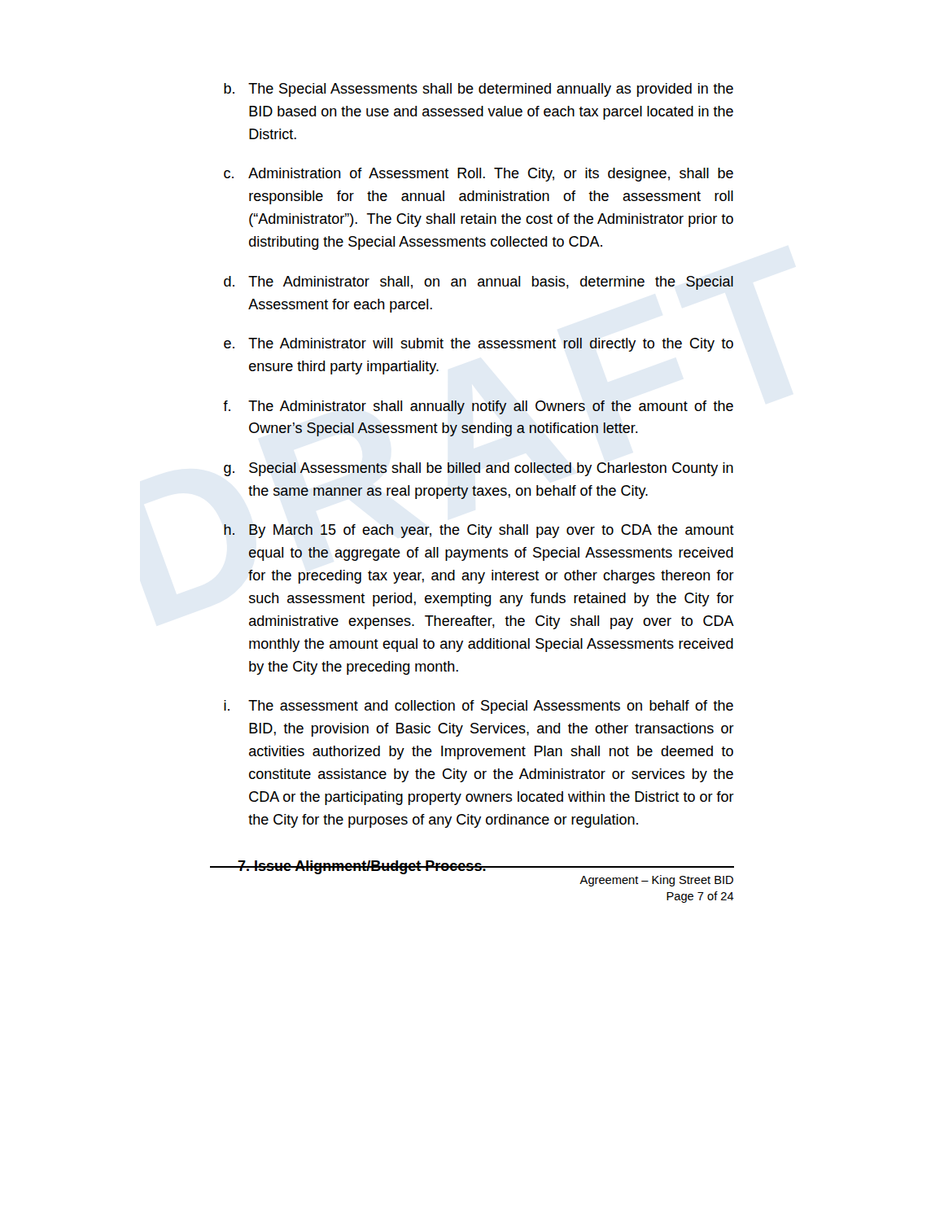DRAFT
b. The Special Assessments shall be determined annually as provided in the BID based on the use and assessed value of each tax parcel located in the District.
c. Administration of Assessment Roll. The City, or its designee, shall be responsible for the annual administration of the assessment roll (“Administrator”). The City shall retain the cost of the Administrator prior to distributing the Special Assessments collected to CDA.
d. The Administrator shall, on an annual basis, determine the Special Assessment for each parcel.
e. The Administrator will submit the assessment roll directly to the City to ensure third party impartiality.
f. The Administrator shall annually notify all Owners of the amount of the Owner’s Special Assessment by sending a notification letter.
g. Special Assessments shall be billed and collected by Charleston County in the same manner as real property taxes, on behalf of the City.
h. By March 15 of each year, the City shall pay over to CDA the amount equal to the aggregate of all payments of Special Assessments received for the preceding tax year, and any interest or other charges thereon for such assessment period, exempting any funds retained by the City for administrative expenses. Thereafter, the City shall pay over to CDA monthly the amount equal to any additional Special Assessments received by the City the preceding month.
i. The assessment and collection of Special Assessments on behalf of the BID, the provision of Basic City Services, and the other transactions or activities authorized by the Improvement Plan shall not be deemed to constitute assistance by the City or the Administrator or services by the CDA or the participating property owners located within the District to or for the City for the purposes of any City ordinance or regulation.
7. Issue Alignment/Budget Process.
Agreement – King Street BID
Page 7 of 24